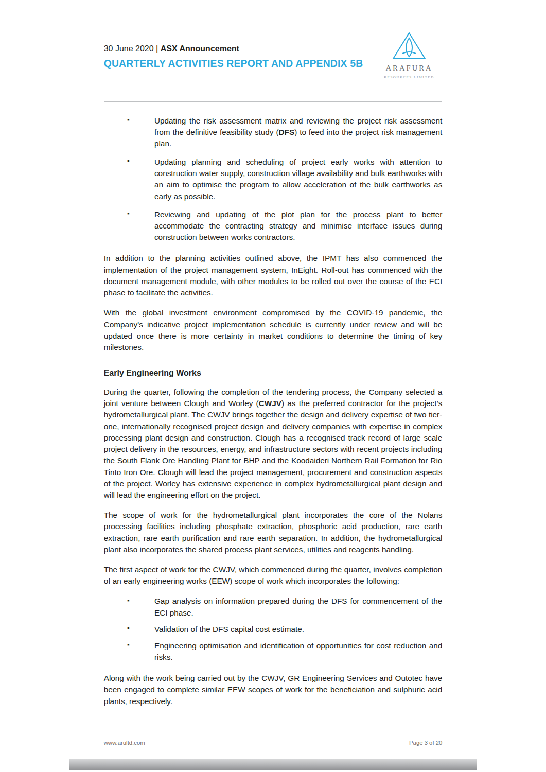30 June 2020 | ASX Announcement
Quarterly Activities Report and Appendix 5B
ARAFURA
RESOURCES LIMITED
Updating the risk assessment matrix and reviewing the project risk assessment from the definitive feasibility study (DFS) to feed into the project risk management plan.
Updating planning and scheduling of project early works with attention to construction water supply, construction village availability and bulk earthworks with an aim to optimise the program to allow acceleration of the bulk earthworks as early as possible.
Reviewing and updating of the plot plan for the process plant to better accommodate the contracting strategy and minimise interface issues during construction between works contractors.
In addition to the planning activities outlined above, the IPMT has also commenced the implementation of the project management system, InEight. Roll-out has commenced with the document management module, with other modules to be rolled out over the course of the ECI phase to facilitate the activities.
With the global investment environment compromised by the COVID-19 pandemic, the Company's indicative project implementation schedule is currently under review and will be updated once there is more certainty in market conditions to determine the timing of key milestones.
Early Engineering Works
During the quarter, following the completion of the tendering process, the Company selected a joint venture between Clough and Worley (CWJV) as the preferred contractor for the project’s hydrometallurgical plant. The CWJV brings together the design and delivery expertise of two tier-one, internationally recognised project design and delivery companies with expertise in complex processing plant design and construction. Clough has a recognised track record of large scale project delivery in the resources, energy, and infrastructure sectors with recent projects including the South Flank Ore Handling Plant for BHP and the Koodaideri Northern Rail Formation for Rio Tinto Iron Ore. Clough will lead the project management, procurement and construction aspects of the project. Worley has extensive experience in complex hydrometallurgical plant design and will lead the engineering effort on the project.
The scope of work for the hydrometallurgical plant incorporates the core of the Nolans processing facilities including phosphate extraction, phosphoric acid production, rare earth extraction, rare earth purification and rare earth separation. In addition, the hydrometallurgical plant also incorporates the shared process plant services, utilities and reagents handling.
The first aspect of work for the CWJV, which commenced during the quarter, involves completion of an early engineering works (EEW) scope of work which incorporates the following:
Gap analysis on information prepared during the DFS for commencement of the ECI phase.
Validation of the DFS capital cost estimate.
Engineering optimisation and identification of opportunities for cost reduction and risks.
Along with the work being carried out by the CWJV, GR Engineering Services and Outotec have been engaged to complete similar EEW scopes of work for the beneficiation and sulphuric acid plants, respectively.
www.arultd.com
Page 3 of 20